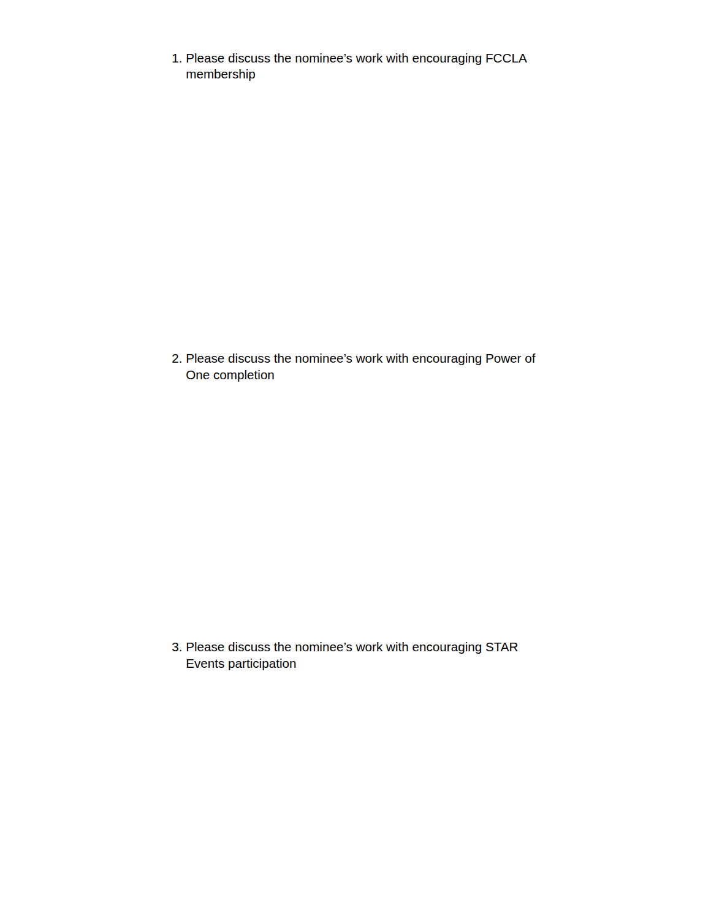Please discuss the nominee’s work with encouraging FCCLA membership
Please discuss the nominee’s work with encouraging Power of One completion
Please discuss the nominee’s work with encouraging STAR Events participation